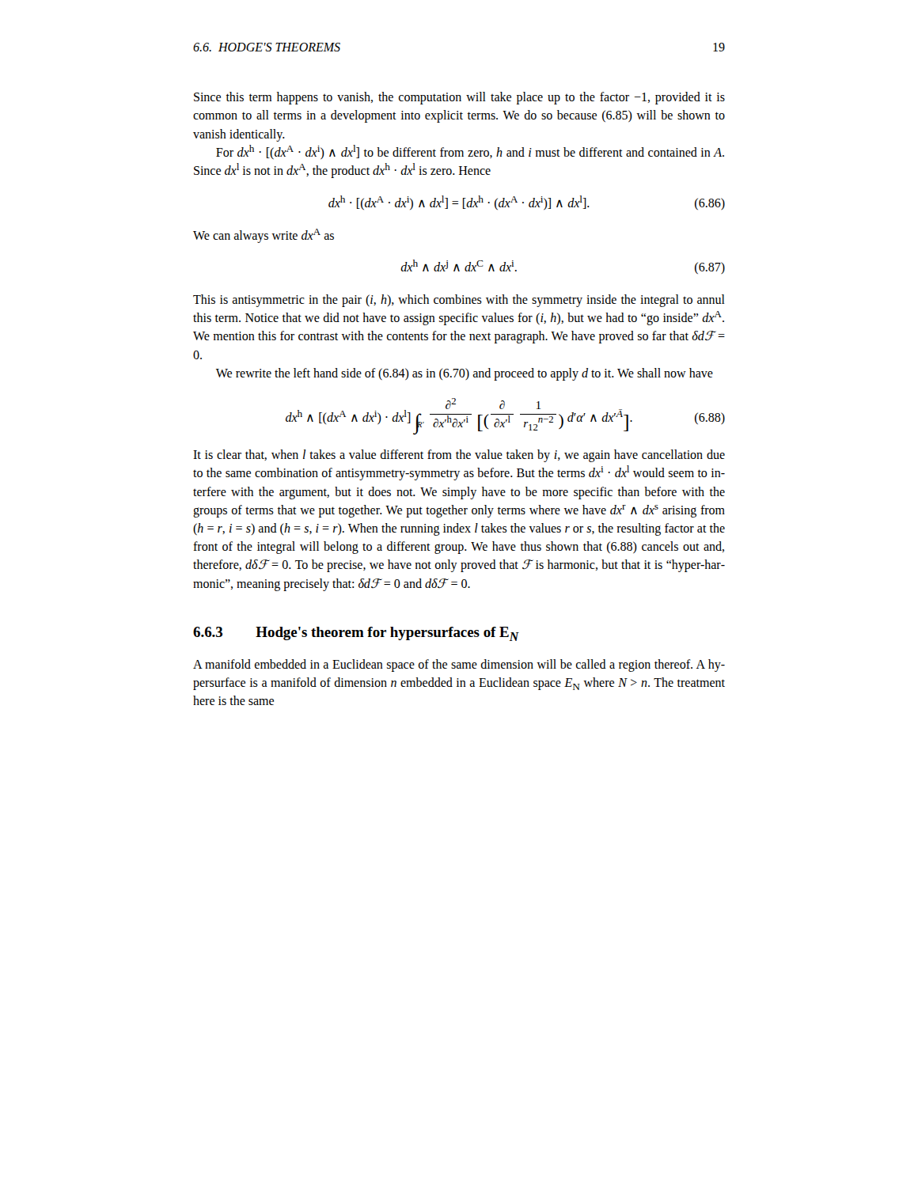6.6. HODGE'S THEOREMS 19
Since this term happens to vanish, the computation will take place up to the factor −1, provided it is common to all terms in a development into explicit terms. We do so because (6.85) will be shown to vanish identically.
For dxh · [(dxA · dxi) ∧ dxl] to be different from zero, h and i must be different and contained in A. Since dxl is not in dxA, the product dxh · dxl is zero. Hence
(6.86) dxh · [(dxA · dxi) ∧ dxl] = [dxh · (dxA · dxi)] ∧ dxl]. (6.86)
We can always write dxA as
(6.87) dxh ∧ dxj ∧ dxC ∧ dxi. (6.87)
This is antisymmetric in the pair (i, h), which combines with the symmetry inside the integral to annul this term. Notice that we did not have to assign specific values for (i, h), but we had to “go inside” dxA. We mention this for contrast with the contents for the next paragraph. We have proved so far that δdℱ = 0.
We rewrite the left hand side of (6.84) as in (6.70) and proceed to apply d to it. We shall now have
(6.88) dxh ∧ [(dxA ∧ dxi) · dxl] ∫R′ ∂2∂x′h∂x′i [(∂∂x′l 1 r12n−2) d′α′ ∧ dx′Ā]. (6.88)
It is clear that, when l takes a value different from the value taken by i, we again have cancellation due to the same combination of antisymmetry-symmetry as before. But the terms dxi · dxl would seem to interfere with the argument, but it does not. We simply have to be more specific than before with the groups of terms that we put together. We put together only terms where we have dxr ∧ dxs arising from (h = r, i = s) and (h = s, i = r). When the running index l takes the values r or s, the resulting factor at the front of the integral will belong to a different group. We have thus shown that (6.88) cancels out and, therefore, dδℱ = 0. To be precise, we have not only proved that ℱ is harmonic, but that it is “hyper-harmonic”, meaning precisely that: δdℱ = 0 and dδℱ = 0.
6.6.3 Hodge's theorem for hypersurfaces of EN
A manifold embedded in a Euclidean space of the same dimension will be called a region thereof. A hypersurface is a manifold of dimension n embedded in a Euclidean space EN where N > n. The treatment here is the same